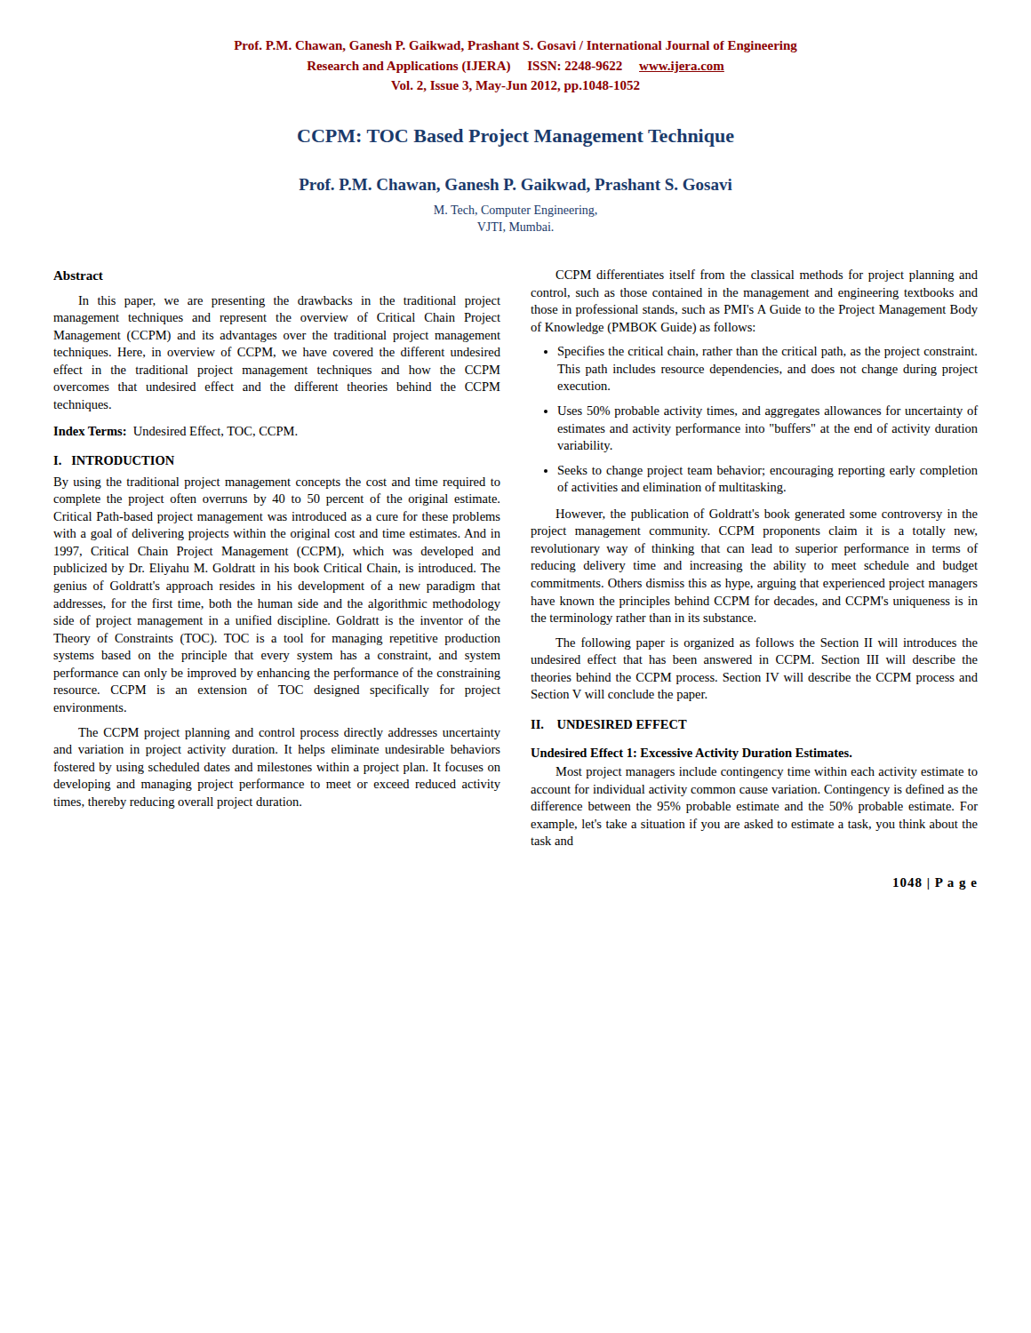Prof. P.M. Chawan, Ganesh P. Gaikwad, Prashant S. Gosavi / International Journal of Engineering
Research and Applications (IJERA) ISSN: 2248-9622 www.ijera.com
Vol. 2, Issue 3, May-Jun 2012, pp.1048-1052
CCPM: TOC Based Project Management Technique
Prof. P.M. Chawan, Ganesh P. Gaikwad, Prashant S. Gosavi
M. Tech, Computer Engineering,
VJTI, Mumbai.
Abstract
In this paper, we are presenting the drawbacks in the traditional project management techniques and represent the overview of Critical Chain Project Management (CCPM) and its advantages over the traditional project management techniques. Here, in overview of CCPM, we have covered the different undesired effect in the traditional project management techniques and how the CCPM overcomes that undesired effect and the different theories behind the CCPM techniques.
Index Terms: Undesired Effect, TOC, CCPM.
I. INTRODUCTION
By using the traditional project management concepts the cost and time required to complete the project often overruns by 40 to 50 percent of the original estimate. Critical Path-based project management was introduced as a cure for these problems with a goal of delivering projects within the original cost and time estimates. And in 1997, Critical Chain Project Management (CCPM), which was developed and publicized by Dr. Eliyahu M. Goldratt in his book Critical Chain, is introduced. The genius of Goldratt's approach resides in his development of a new paradigm that addresses, for the first time, both the human side and the algorithmic methodology side of project management in a unified discipline. Goldratt is the inventor of the Theory of Constraints (TOC). TOC is a tool for managing repetitive production systems based on the principle that every system has a constraint, and system performance can only be improved by enhancing the performance of the constraining resource. CCPM is an extension of TOC designed specifically for project environments.
The CCPM project planning and control process directly addresses uncertainty and variation in project activity duration. It helps eliminate undesirable behaviors fostered by using scheduled dates and milestones within a project plan. It focuses on developing and managing project performance to meet or exceed reduced activity times, thereby reducing overall project duration.
CCPM differentiates itself from the classical methods for project planning and control, such as those contained in the management and engineering textbooks and those in professional stands, such as PMI's A Guide to the Project Management Body of Knowledge (PMBOK Guide) as follows:
Specifies the critical chain, rather than the critical path, as the project constraint. This path includes resource dependencies, and does not change during project execution.
Uses 50% probable activity times, and aggregates allowances for uncertainty of estimates and activity performance into "buffers" at the end of activity duration variability.
Seeks to change project team behavior; encouraging reporting early completion of activities and elimination of multitasking.
However, the publication of Goldratt's book generated some controversy in the project management community. CCPM proponents claim it is a totally new, revolutionary way of thinking that can lead to superior performance in terms of reducing delivery time and increasing the ability to meet schedule and budget commitments. Others dismiss this as hype, arguing that experienced project managers have known the principles behind CCPM for decades, and CCPM's uniqueness is in the terminology rather than in its substance.
The following paper is organized as follows the Section II will introduces the undesired effect that has been answered in CCPM. Section III will describe the theories behind the CCPM process. Section IV will describe the CCPM process and Section V will conclude the paper.
II. UNDESIRED EFFECT
Undesired Effect 1: Excessive Activity Duration Estimates.
Most project managers include contingency time within each activity estimate to account for individual activity common cause variation. Contingency is defined as the difference between the 95% probable estimate and the 50% probable estimate. For example, let's take a situation if you are asked to estimate a task, you think about the task and
1048 | P a g e